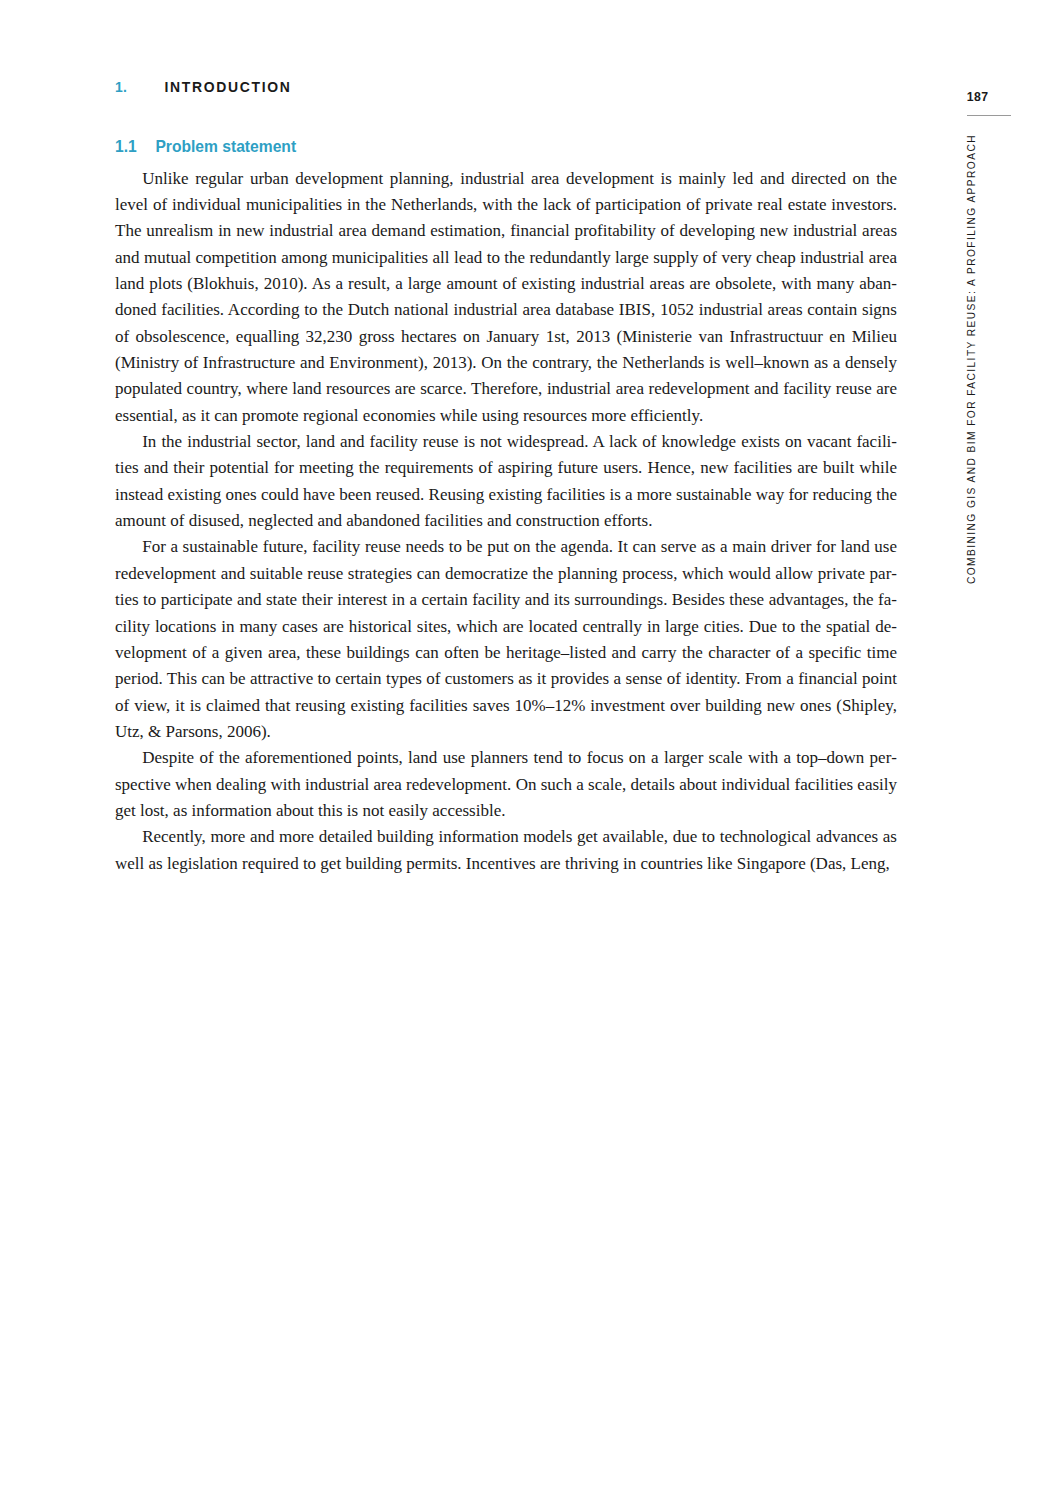187
Combining GIS and BIM for facility reuse: a profiling approach
1.
Introduction
1.1
Problem statement
Unlike regular urban development planning, industrial area development is mainly led and directed on the level of individual municipalities in the Netherlands, with the lack of participation of private real estate investors. The unrealism in new industrial area demand estimation, financial profitability of developing new industrial areas and mutual competition among municipalities all lead to the redundantly large supply of very cheap industrial area land plots (Blokhuis, 2010). As a result, a large amount of existing industrial areas are obsolete, with many abandoned facilities. According to the Dutch national industrial area database IBIS, 1052 industrial areas contain signs of obsolescence, equalling 32,230 gross hectares on January 1st, 2013 (Ministerie van Infrastructuur en Milieu (Ministry of Infrastructure and Environment), 2013). On the contrary, the Netherlands is well–known as a densely populated country, where land resources are scarce. Therefore, industrial area redevelopment and facility reuse are essential, as it can promote regional economies while using resources more efficiently.
In the industrial sector, land and facility reuse is not widespread. A lack of knowledge exists on vacant facilities and their potential for meeting the requirements of aspiring future users. Hence, new facilities are built while instead existing ones could have been reused. Reusing existing facilities is a more sustainable way for reducing the amount of disused, neglected and abandoned facilities and construction efforts.
For a sustainable future, facility reuse needs to be put on the agenda. It can serve as a main driver for land use redevelopment and suitable reuse strategies can democratize the planning process, which would allow private parties to participate and state their interest in a certain facility and its surroundings. Besides these advantages, the facility locations in many cases are historical sites, which are located centrally in large cities. Due to the spatial development of a given area, these buildings can often be heritage–listed and carry the character of a specific time period. This can be attractive to certain types of customers as it provides a sense of identity. From a financial point of view, it is claimed that reusing existing facilities saves 10%–12% investment over building new ones (Shipley, Utz, & Parsons, 2006).
Despite of the aforementioned points, land use planners tend to focus on a larger scale with a top–down perspective when dealing with industrial area redevelopment. On such a scale, details about individual facilities easily get lost, as information about this is not easily accessible.
Recently, more and more detailed building information models get available, due to technological advances as well as legislation required to get building permits. Incentives are thriving in countries like Singapore (Das, Leng,